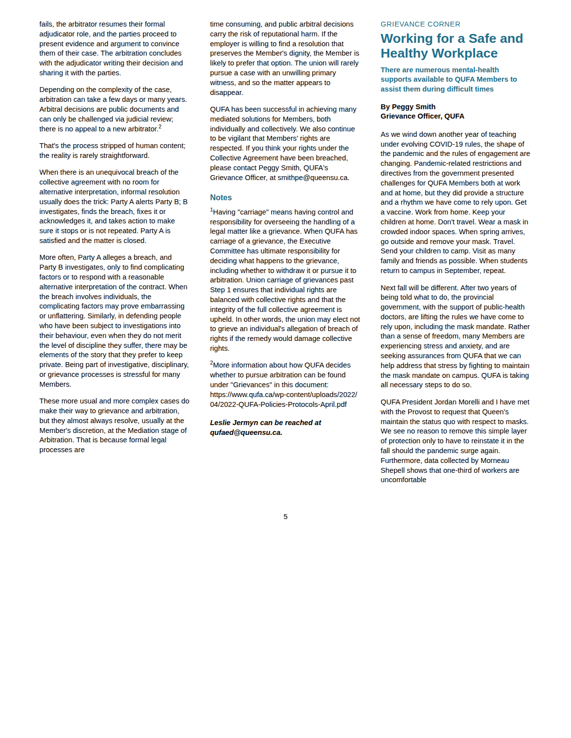fails, the arbitrator resumes their formal adjudicator role, and the parties proceed to present evidence and argument to convince them of their case. The arbitration concludes with the adjudicator writing their decision and sharing it with the parties.
Depending on the complexity of the case, arbitration can take a few days or many years. Arbitral decisions are public documents and can only be challenged via judicial review; there is no appeal to a new arbitrator.2
That's the process stripped of human content; the reality is rarely straightforward.
When there is an unequivocal breach of the collective agreement with no room for alternative interpretation, informal resolution usually does the trick: Party A alerts Party B; B investigates, finds the breach, fixes it or acknowledges it, and takes action to make sure it stops or is not repeated. Party A is satisfied and the matter is closed.
More often, Party A alleges a breach, and Party B investigates, only to find complicating factors or to respond with a reasonable alternative interpretation of the contract. When the breach involves individuals, the complicating factors may prove embarrassing or unflattering. Similarly, in defending people who have been subject to investigations into their behaviour, even when they do not merit the level of discipline they suffer, there may be elements of the story that they prefer to keep private. Being part of investigative, disciplinary, or grievance processes is stressful for many Members.
These more usual and more complex cases do make their way to grievance and arbitration, but they almost always resolve, usually at the Member's discretion, at the Mediation stage of Arbitration. That is because formal legal processes are
time consuming, and public arbitral decisions carry the risk of reputational harm. If the employer is willing to find a resolution that preserves the Member's dignity, the Member is likely to prefer that option. The union will rarely pursue a case with an unwilling primary witness, and so the matter appears to disappear.
QUFA has been successful in achieving many mediated solutions for Members, both individually and collectively. We also continue to be vigilant that Members' rights are respected. If you think your rights under the Collective Agreement have been breached, please contact Peggy Smith, QUFA's Grievance Officer, at smithpe@queensu.ca.
Notes
1Having "carriage" means having control and responsibility for overseeing the handling of a legal matter like a grievance. When QUFA has carriage of a grievance, the Executive Committee has ultimate responsibility for deciding what happens to the grievance, including whether to withdraw it or pursue it to arbitration. Union carriage of grievances past Step 1 ensures that individual rights are balanced with collective rights and that the integrity of the full collective agreement is upheld. In other words, the union may elect not to grieve an individual's allegation of breach of rights if the remedy would damage collective rights.
2More information about how QUFA decides whether to pursue arbitration can be found under "Grievances" in this document:
https://www.qufa.ca/wp-content/uploads/2022/04/2022-QUFA-Policies-Protocols-April.pdf
Leslie Jermyn can be reached at qufaed@queensu.ca.
GRIEVANCE CORNER
Working for a Safe and Healthy Workplace
There are numerous mental-health supports available to QUFA Members to assist them during difficult times
By Peggy Smith
Grievance Officer, QUFA
As we wind down another year of teaching under evolving COVID-19 rules, the shape of the pandemic and the rules of engagement are changing. Pandemic-related restrictions and directives from the government presented challenges for QUFA Members both at work and at home, but they did provide a structure and a rhythm we have come to rely upon. Get a vaccine. Work from home. Keep your children at home. Don't travel. Wear a mask in crowded indoor spaces. When spring arrives, go outside and remove your mask. Travel. Send your children to camp. Visit as many family and friends as possible. When students return to campus in September, repeat.
Next fall will be different. After two years of being told what to do, the provincial government, with the support of public-health doctors, are lifting the rules we have come to rely upon, including the mask mandate. Rather than a sense of freedom, many Members are experiencing stress and anxiety, and are seeking assurances from QUFA that we can help address that stress by fighting to maintain the mask mandate on campus. QUFA is taking all necessary steps to do so.
QUFA President Jordan Morelli and I have met with the Provost to request that Queen's maintain the status quo with respect to masks. We see no reason to remove this simple layer of protection only to have to reinstate it in the fall should the pandemic surge again. Furthermore, data collected by Morneau Shepell shows that one-third of workers are uncomfortable
5